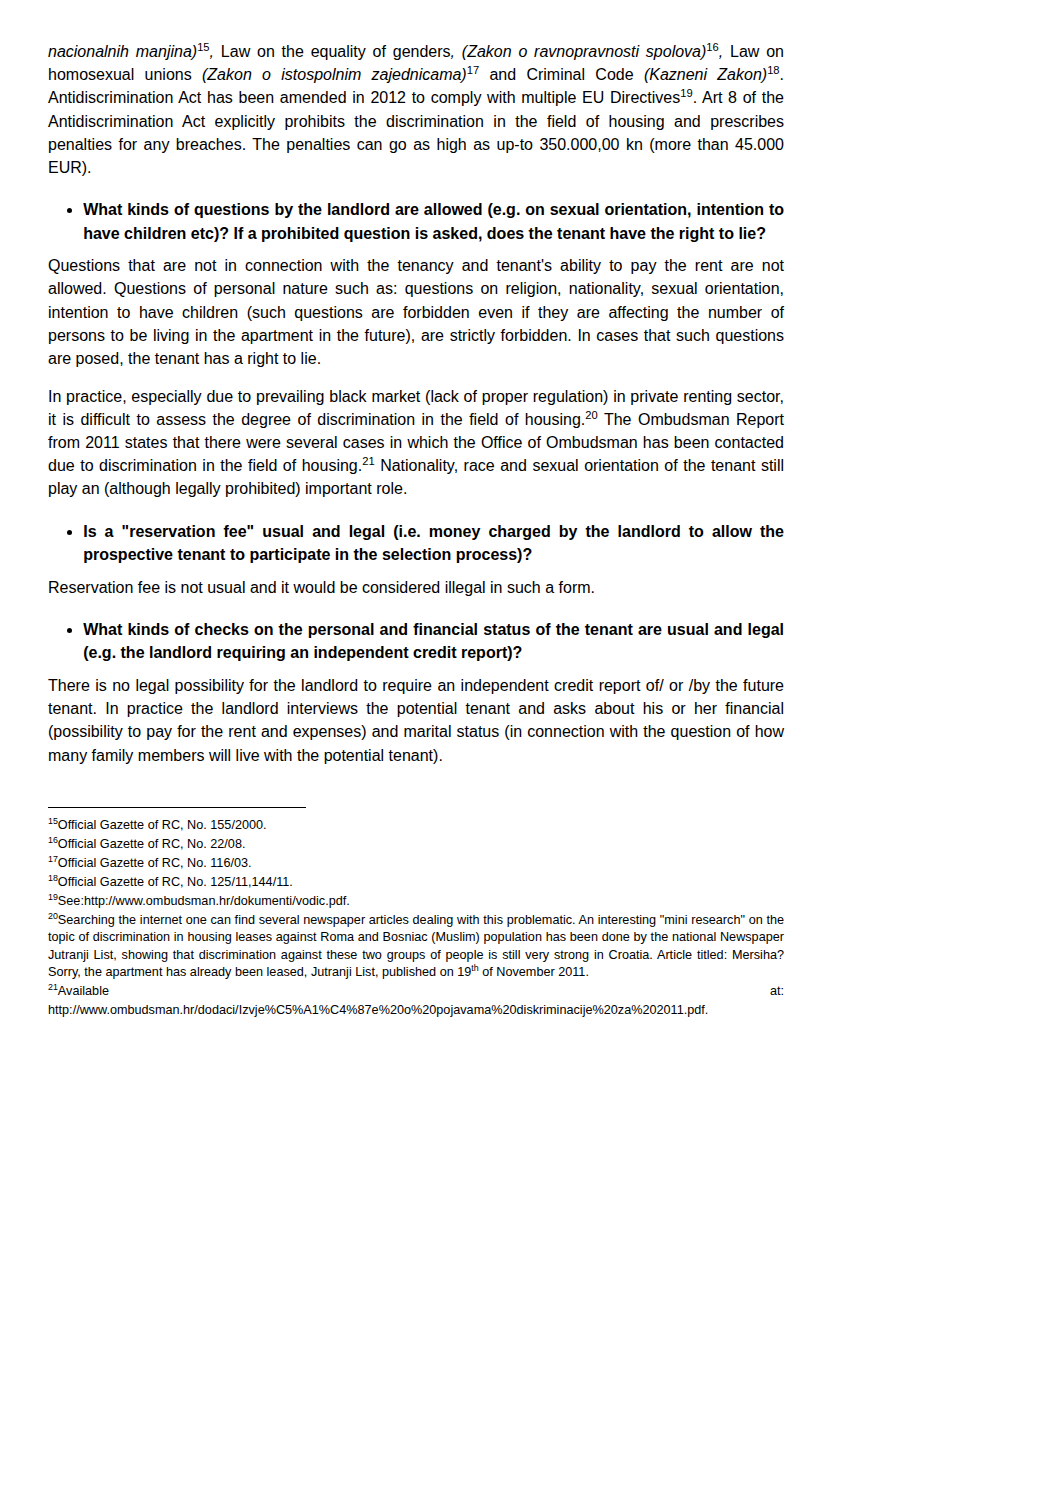nacionalnih manjina)15, Law on the equality of genders, (Zakon o ravnopravnosti spolova)16, Law on homosexual unions (Zakon o istospolnim zajednicama)17 and Criminal Code (Kazneni Zakon)18. Antidiscrimination Act has been amended in 2012 to comply with multiple EU Directives19. Art 8 of the Antidiscrimination Act explicitly prohibits the discrimination in the field of housing and prescribes penalties for any breaches. The penalties can go as high as up-to 350.000,00 kn (more than 45.000 EUR).
What kinds of questions by the landlord are allowed (e.g. on sexual orientation, intention to have children etc)? If a prohibited question is asked, does the tenant have the right to lie?
Questions that are not in connection with the tenancy and tenant's ability to pay the rent are not allowed. Questions of personal nature such as: questions on religion, nationality, sexual orientation, intention to have children (such questions are forbidden even if they are affecting the number of persons to be living in the apartment in the future), are strictly forbidden. In cases that such questions are posed, the tenant has a right to lie.
In practice, especially due to prevailing black market (lack of proper regulation) in private renting sector, it is difficult to assess the degree of discrimination in the field of housing.20 The Ombudsman Report from 2011 states that there were several cases in which the Office of Ombudsman has been contacted due to discrimination in the field of housing.21 Nationality, race and sexual orientation of the tenant still play an (although legally prohibited) important role.
Is a "reservation fee" usual and legal (i.e. money charged by the landlord to allow the prospective tenant to participate in the selection process)?
Reservation fee is not usual and it would be considered illegal in such a form.
What kinds of checks on the personal and financial status of the tenant are usual and legal (e.g. the landlord requiring an independent credit report)?
There is no legal possibility for the landlord to require an independent credit report of/ or /by the future tenant. In practice the landlord interviews the potential tenant and asks about his or her financial (possibility to pay for the rent and expenses) and marital status (in connection with the question of how many family members will live with the potential tenant).
15Official Gazette of RC, No. 155/2000.
16Official Gazette of RC, No. 22/08.
17Official Gazette of RC, No. 116/03.
18Official Gazette of RC, No. 125/11,144/11.
19See:http://www.ombudsman.hr/dokumenti/vodic.pdf.
20Searching the internet one can find several newspaper articles dealing with this problematic. An interesting "mini research" on the topic of discrimination in housing leases against Roma and Bosniac (Muslim) population has been done by the national Newspaper Jutranji List, showing that discrimination against these two groups of people is still very strong in Croatia. Article titled: Mersiha? Sorry, the apartment has already been leased, Jutranji List, published on 19th of November 2011.
21Available at:
http://www.ombudsman.hr/dodaci/Izvje%C5%A1%C4%87e%20o%20pojavama%20diskriminacije%20za%202011.pdf.